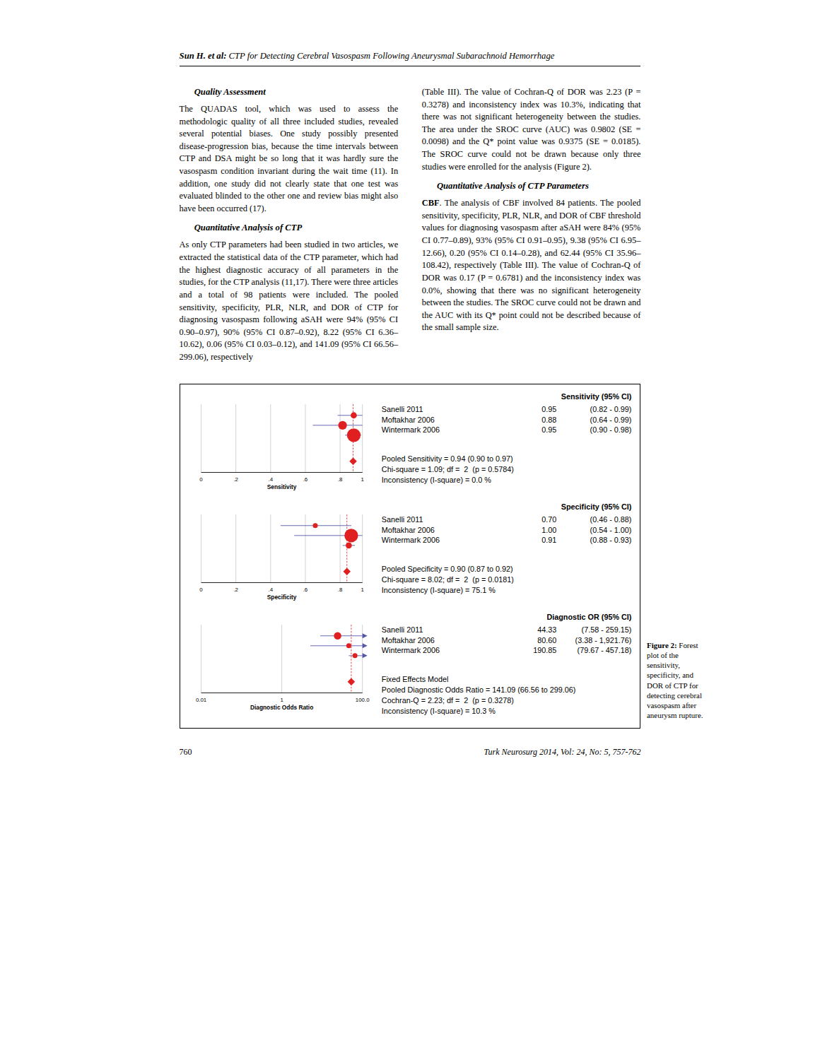Sun H. et al: CTP for Detecting Cerebral Vasospasm Following Aneurysmal Subarachnoid Hemorrhage
Quality Assessment
The QUADAS tool, which was used to assess the methodologic quality of all three included studies, revealed several potential biases. One study possibly presented disease-progression bias, because the time intervals between CTP and DSA might be so long that it was hardly sure the vasospasm condition invariant during the wait time (11). In addition, one study did not clearly state that one test was evaluated blinded to the other one and review bias might also have been occurred (17).
Quantitative Analysis of CTP
As only CTP parameters had been studied in two articles, we extracted the statistical data of the CTP parameter, which had the highest diagnostic accuracy of all parameters in the studies, for the CTP analysis (11,17). There were three articles and a total of 98 patients were included. The pooled sensitivity, specificity, PLR, NLR, and DOR of CTP for diagnosing vasospasm following aSAH were 94% (95% CI 0.90–0.97), 90% (95% CI 0.87–0.92), 8.22 (95% CI 6.36–10.62), 0.06 (95% CI 0.03–0.12), and 141.09 (95% CI 66.56–299.06), respectively
(Table III). The value of Cochran-Q of DOR was 2.23 (P = 0.3278) and inconsistency index was 10.3%, indicating that there was not significant heterogeneity between the studies. The area under the SROC curve (AUC) was 0.9802 (SE = 0.0098) and the Q* point value was 0.9375 (SE = 0.0185). The SROC curve could not be drawn because only three studies were enrolled for the analysis (Figure 2).
Quantitative Analysis of CTP Parameters
CBF. The analysis of CBF involved 84 patients. The pooled sensitivity, specificity, PLR, NLR, and DOR of CBF threshold values for diagnosing vasospasm after aSAH were 84% (95% CI 0.77–0.89), 93% (95% CI 0.91–0.95), 9.38 (95% CI 6.95–12.66), 0.20 (95% CI 0.14–0.28), and 62.44 (95% CI 35.96–108.42), respectively (Table III). The value of Cochran-Q of DOR was 0.17 (P = 0.6781) and the inconsistency index was 0.0%, showing that there was no significant heterogeneity between the studies. The SROC curve could not be drawn and the AUC with its Q* point could not be described because of the small sample size.
Figure 2: Forest plot of the sensitivity, specificity, and DOR of CTP for detecting cerebral vasospasm after aneurysm rupture.
0 .2 .4 .6 .8 1 Sensitivity
Sensitivity (95% CI)
Sanelli 20110.95(0.82 - 0.99)
Moftakhar 20060.88(0.64 - 0.99)
Wintermark 20060.95(0.90 - 0.98)
Pooled Sensitivity = 0.94 (0.90 to 0.97)
Chi-square = 1.09; df = 2 (p = 0.5784)
Inconsistency (I-square) = 0.0 %
0 .2 .4 .6 .8 1 Specificity
Specificity (95% CI)
Sanelli 20110.70(0.46 - 0.88)
Moftakhar 20061.00(0.54 - 1.00)
Wintermark 20060.91(0.88 - 0.93)
Pooled Specificity = 0.90 (0.87 to 0.92)
Chi-square = 8.02; df = 2 (p = 0.0181)
Inconsistency (I-square) = 75.1 %
0.01 1 100.0 Diagnostic Odds Ratio
Diagnostic OR (95% CI)
Sanelli 201144.33(7.58 - 259.15)
Moftakhar 200680.60(3.38 - 1,921.76)
Wintermark 2006190.85(79.67 - 457.18)
Fixed Effects Model
Pooled Diagnostic Odds Ratio = 141.09 (66.56 to 299.06)
Cochran-Q = 2.23; df = 2 (p = 0.3278)
Inconsistency (I-square) = 10.3 %
760
Turk Neurosurg 2014, Vol: 24, No: 5, 757-762